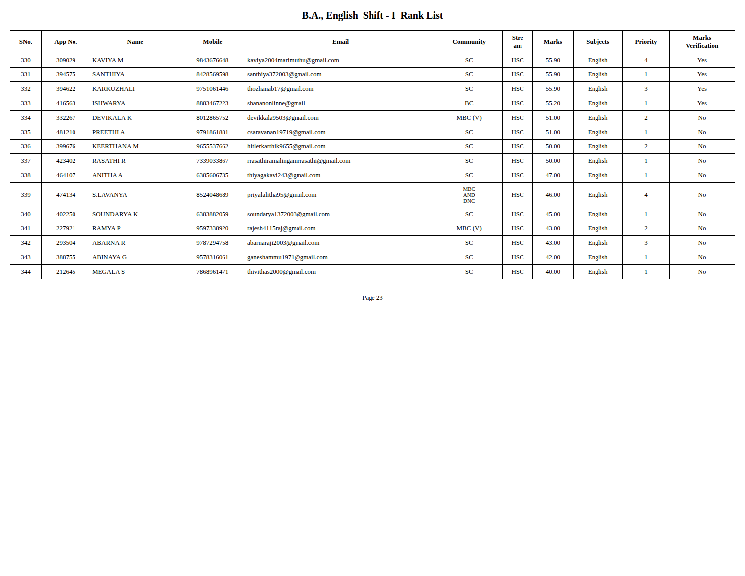B.A., English Shift - I Rank List
| SNo. | App No. | Name | Mobile | Email | Community | Stre am | Marks | Subjects | Priority | Marks Verification |
| --- | --- | --- | --- | --- | --- | --- | --- | --- | --- | --- |
| 330 | 309029 | KAVIYA M | 9843676648 | kaviya2004marimuthu@gmail.com | SC | HSC | 55.90 | English | 4 | Yes |
| 331 | 394575 | SANTHIYA | 8428569598 | santhiya372003@gmail.com | SC | HSC | 55.90 | English | 1 | Yes |
| 332 | 394622 | KARKUZHALI | 9751061446 | thozhanab17@gmail.com | SC | HSC | 55.90 | English | 3 | Yes |
| 333 | 416563 | ISHWARYA | 8883467223 | shananonlinne@gmail | BC | HSC | 55.20 | English | 1 | Yes |
| 334 | 332267 | DEVIKALA K | 8012865752 | devikkala9503@gmail.com | MBC (V) | HSC | 51.00 | English | 2 | No |
| 335 | 481210 | PREETHI A | 9791861881 | csaravanan19719@gmail.com | SC | HSC | 51.00 | English | 1 | No |
| 336 | 399676 | KEERTHANA M | 9655537662 | hitlerkarthik9655@gmail.com | SC | HSC | 50.00 | English | 2 | No |
| 337 | 423402 | RASATHI R | 7339033867 | rrasathiramalingamrrasathi@gmail.com | SC | HSC | 50.00 | English | 1 | No |
| 338 | 464107 | ANITHA A | 6385606735 | thiyagakavi243@gmail.com | SC | HSC | 47.00 | English | 1 | No |
| 339 | 474134 | S.LAVANYA | 8524048689 | priyalalitha95@gmail.com | MBC AND DNC | HSC | 46.00 | English | 4 | No |
| 340 | 402250 | SOUNDARYA K | 6383882059 | soundarya1372003@gmail.com | SC | HSC | 45.00 | English | 1 | No |
| 341 | 227921 | RAMYA P | 9597338920 | rajesh4115raj@gmail.com | MBC (V) | HSC | 43.00 | English | 2 | No |
| 342 | 293504 | ABARNA R | 9787294758 | abarnaraji2003@gmail.com | SC | HSC | 43.00 | English | 3 | No |
| 343 | 388755 | ABINAYA G | 9578316061 | ganeshammu1971@gmail.com | SC | HSC | 42.00 | English | 1 | No |
| 344 | 212645 | MEGALA S | 7868961471 | thivithas2000@gmail.com | SC | HSC | 40.00 | English | 1 | No |
Page 23